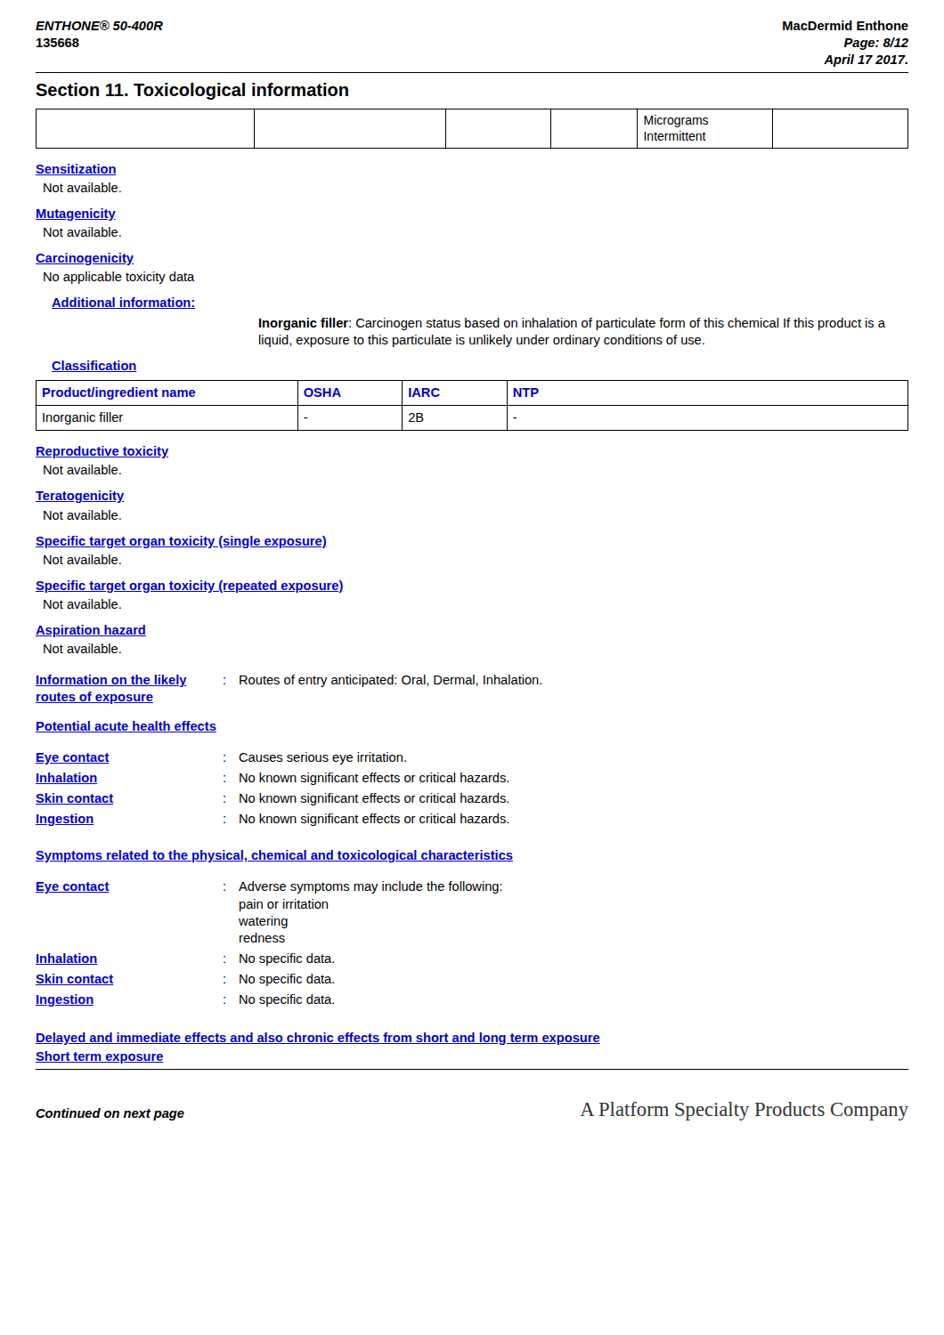ENTHONE® 50-400R
135668
MacDermid Enthone
Page: 8/12
April 17 2017.
Section 11. Toxicological information
| | | | | Micrograms Intermittent | |
Sensitization
Not available.
Mutagenicity
Not available.
Carcinogenicity
No applicable toxicity data
Additional information:
Inorganic filler: Carcinogen status based on inhalation of particulate form of this chemical If this product is a liquid, exposure to this particulate is unlikely under ordinary conditions of use.
Classification
| Product/ingredient name | OSHA | IARC | NTP |
| --- | --- | --- | --- |
| Inorganic filler | - | 2B | - |
Reproductive toxicity
Not available.
Teratogenicity
Not available.
Specific target organ toxicity (single exposure)
Not available.
Specific target organ toxicity (repeated exposure)
Not available.
Aspiration hazard
Not available.
| Information on the likely routes of exposure | : | Routes of entry anticipated: Oral, Dermal, Inhalation. |
Potential acute health effects
| Eye contact | : | Causes serious eye irritation. |
| Inhalation | : | No known significant effects or critical hazards. |
| Skin contact | : | No known significant effects or critical hazards. |
| Ingestion | : | No known significant effects or critical hazards. |
Symptoms related to the physical, chemical and toxicological characteristics
| Eye contact | : | Adverse symptoms may include the following: pain or irritation watering redness |
| Inhalation | : | No specific data. |
| Skin contact | : | No specific data. |
| Ingestion | : | No specific data. |
Delayed and immediate effects and also chronic effects from short and long term exposure
Short term exposure
Continued on next page
A Platform Specialty Products Company